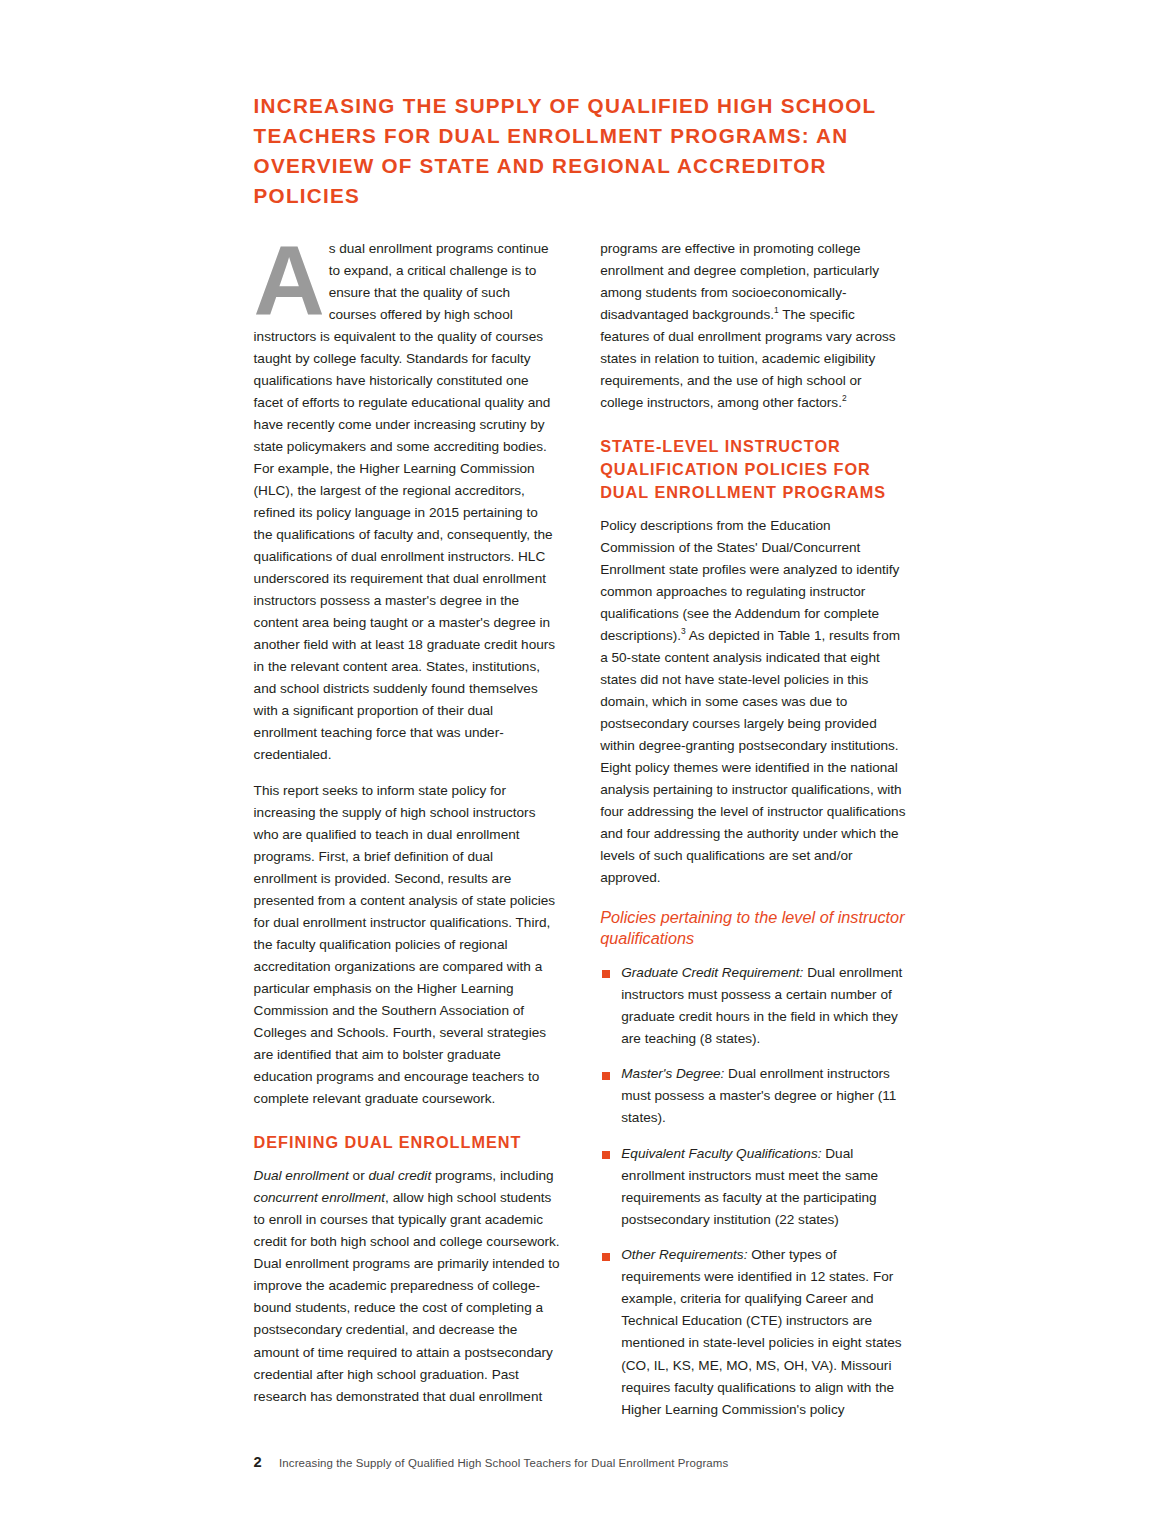Increasing the Supply of Qualified High School Teachers for Dual Enrollment Programs: An Overview of State and Regional Accreditor Policies
As dual enrollment programs continue to expand, a critical challenge is to ensure that the quality of such courses offered by high school instructors is equivalent to the quality of courses taught by college faculty. Standards for faculty qualifications have historically constituted one facet of efforts to regulate educational quality and have recently come under increasing scrutiny by state policymakers and some accrediting bodies. For example, the Higher Learning Commission (HLC), the largest of the regional accreditors, refined its policy language in 2015 pertaining to the qualifications of faculty and, consequently, the qualifications of dual enrollment instructors. HLC underscored its requirement that dual enrollment instructors possess a master's degree in the content area being taught or a master's degree in another field with at least 18 graduate credit hours in the relevant content area. States, institutions, and school districts suddenly found themselves with a significant proportion of their dual enrollment teaching force that was under-credentialed.
This report seeks to inform state policy for increasing the supply of high school instructors who are qualified to teach in dual enrollment programs. First, a brief definition of dual enrollment is provided. Second, results are presented from a content analysis of state policies for dual enrollment instructor qualifications. Third, the faculty qualification policies of regional accreditation organizations are compared with a particular emphasis on the Higher Learning Commission and the Southern Association of Colleges and Schools. Fourth, several strategies are identified that aim to bolster graduate education programs and encourage teachers to complete relevant graduate coursework.
Defining Dual Enrollment
Dual enrollment or dual credit programs, including concurrent enrollment, allow high school students to enroll in courses that typically grant academic credit for both high school and college coursework. Dual enrollment programs are primarily intended to improve the academic preparedness of college-bound students, reduce the cost of completing a postsecondary credential, and decrease the amount of time required to attain a postsecondary credential after high school graduation. Past research has demonstrated that dual enrollment programs are effective in promoting college enrollment and degree completion, particularly among students from socioeconomically-disadvantaged backgrounds.1 The specific features of dual enrollment programs vary across states in relation to tuition, academic eligibility requirements, and the use of high school or college instructors, among other factors.2
State-Level Instructor Qualification Policies for Dual Enrollment Programs
Policy descriptions from the Education Commission of the States' Dual/Concurrent Enrollment state profiles were analyzed to identify common approaches to regulating instructor qualifications (see the Addendum for complete descriptions).3 As depicted in Table 1, results from a 50-state content analysis indicated that eight states did not have state-level policies in this domain, which in some cases was due to postsecondary courses largely being provided within degree-granting postsecondary institutions. Eight policy themes were identified in the national analysis pertaining to instructor qualifications, with four addressing the level of instructor qualifications and four addressing the authority under which the levels of such qualifications are set and/or approved.
Policies pertaining to the level of instructor qualifications
Graduate Credit Requirement: Dual enrollment instructors must possess a certain number of graduate credit hours in the field in which they are teaching (8 states).
Master's Degree: Dual enrollment instructors must possess a master's degree or higher (11 states).
Equivalent Faculty Qualifications: Dual enrollment instructors must meet the same requirements as faculty at the participating postsecondary institution (22 states)
Other Requirements: Other types of requirements were identified in 12 states. For example, criteria for qualifying Career and Technical Education (CTE) instructors are mentioned in state-level policies in eight states (CO, IL, KS, ME, MO, MS, OH, VA). Missouri requires faculty qualifications to align with the Higher Learning Commission's policy
2 Increasing the Supply of Qualified High School Teachers for Dual Enrollment Programs